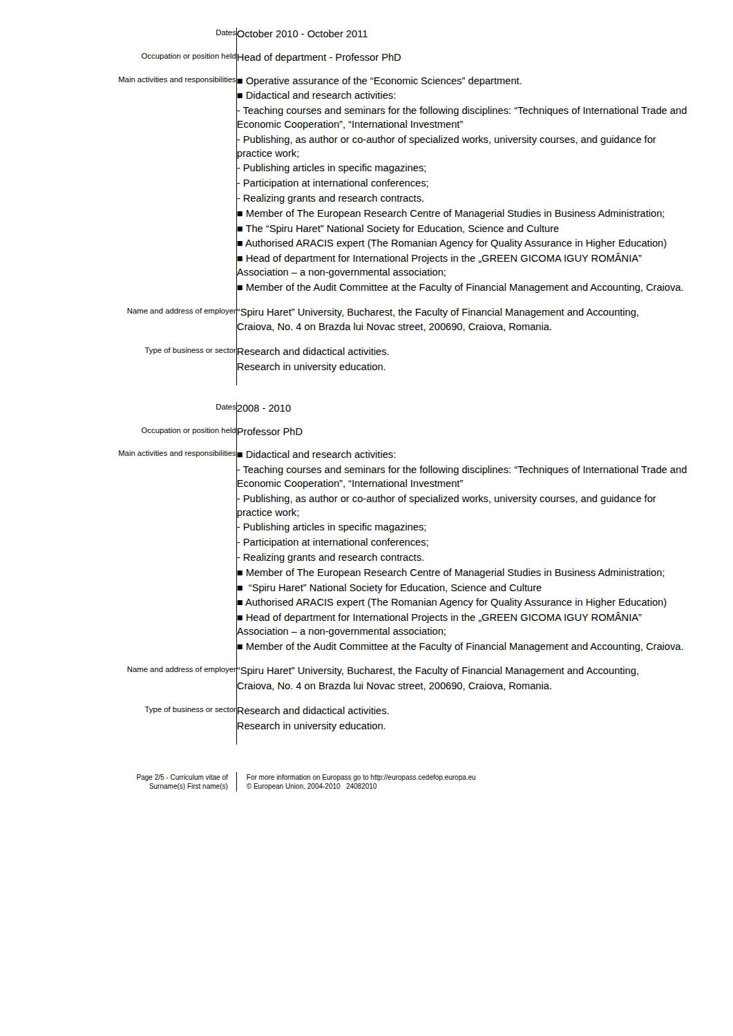| Dates | October 2010 - October 2011 |
| Occupation or position held | Head of department - Professor PhD |
| Main activities and responsibilities | ■ Operative assurance of the “Economic Sciences” department. ■ Didactical and research activities: - Teaching courses and seminars for the following disciplines: “Techniques of International Trade and Economic Cooperation”, “International Investment” - Publishing, as author or co-author of specialized works, university courses, and guidance for practice work; - Publishing articles in specific magazines; - Participation at international conferences; - Realizing grants and research contracts. ■ Member of The European Research Centre of Managerial Studies in Business Administration; ■ The “Spiru Haret” National Society for Education, Science and Culture ■ Authorised ARACIS expert (The Romanian Agency for Quality Assurance in Higher Education) ■ Head of department for International Projects in the „GREEN GICOMA IGUY ROMÂNIA” Association – a non-governmental association; ■ Member of the Audit Committee at the Faculty of Financial Management and Accounting, Craiova. |
| Name and address of employer | “Spiru Haret” University, Bucharest, the Faculty of Financial Management and Accounting, Craiova, No. 4 on Brazda lui Novac street, 200690, Craiova, Romania. |
| Type of business or sector | Research and didactical activities. Research in university education. |
| Dates | 2008 - 2010 |
| Occupation or position held | Professor PhD |
| Main activities and responsibilities | ■ Didactical and research activities: - Teaching courses and seminars for the following disciplines: “Techniques of International Trade and Economic Cooperation”, “International Investment” - Publishing, as author or co-author of specialized works, university courses, and guidance for practice work; - Publishing articles in specific magazines; - Participation at international conferences; - Realizing grants and research contracts. ■ Member of The European Research Centre of Managerial Studies in Business Administration; ■ “Spiru Haret” National Society for Education, Science and Culture ■ Authorised ARACIS expert (The Romanian Agency for Quality Assurance in Higher Education) ■ Head of department for International Projects in the „GREEN GICOMA IGUY ROMÂNIA” Association – a non-governmental association; ■ Member of the Audit Committee at the Faculty of Financial Management and Accounting, Craiova. |
| Name and address of employer | “Spiru Haret” University, Bucharest, the Faculty of Financial Management and Accounting, Craiova, No. 4 on Brazda lui Novac street, 200690, Craiova, Romania. |
| Type of business or sector | Research and didactical activities. Research in university education. |
| Page 2/5 - Curriculum vitae of Surname(s) First name(s) | For more information on Europass go to http://europass.cedefop.europa.eu © European Union, 2004-2010 24082010 |